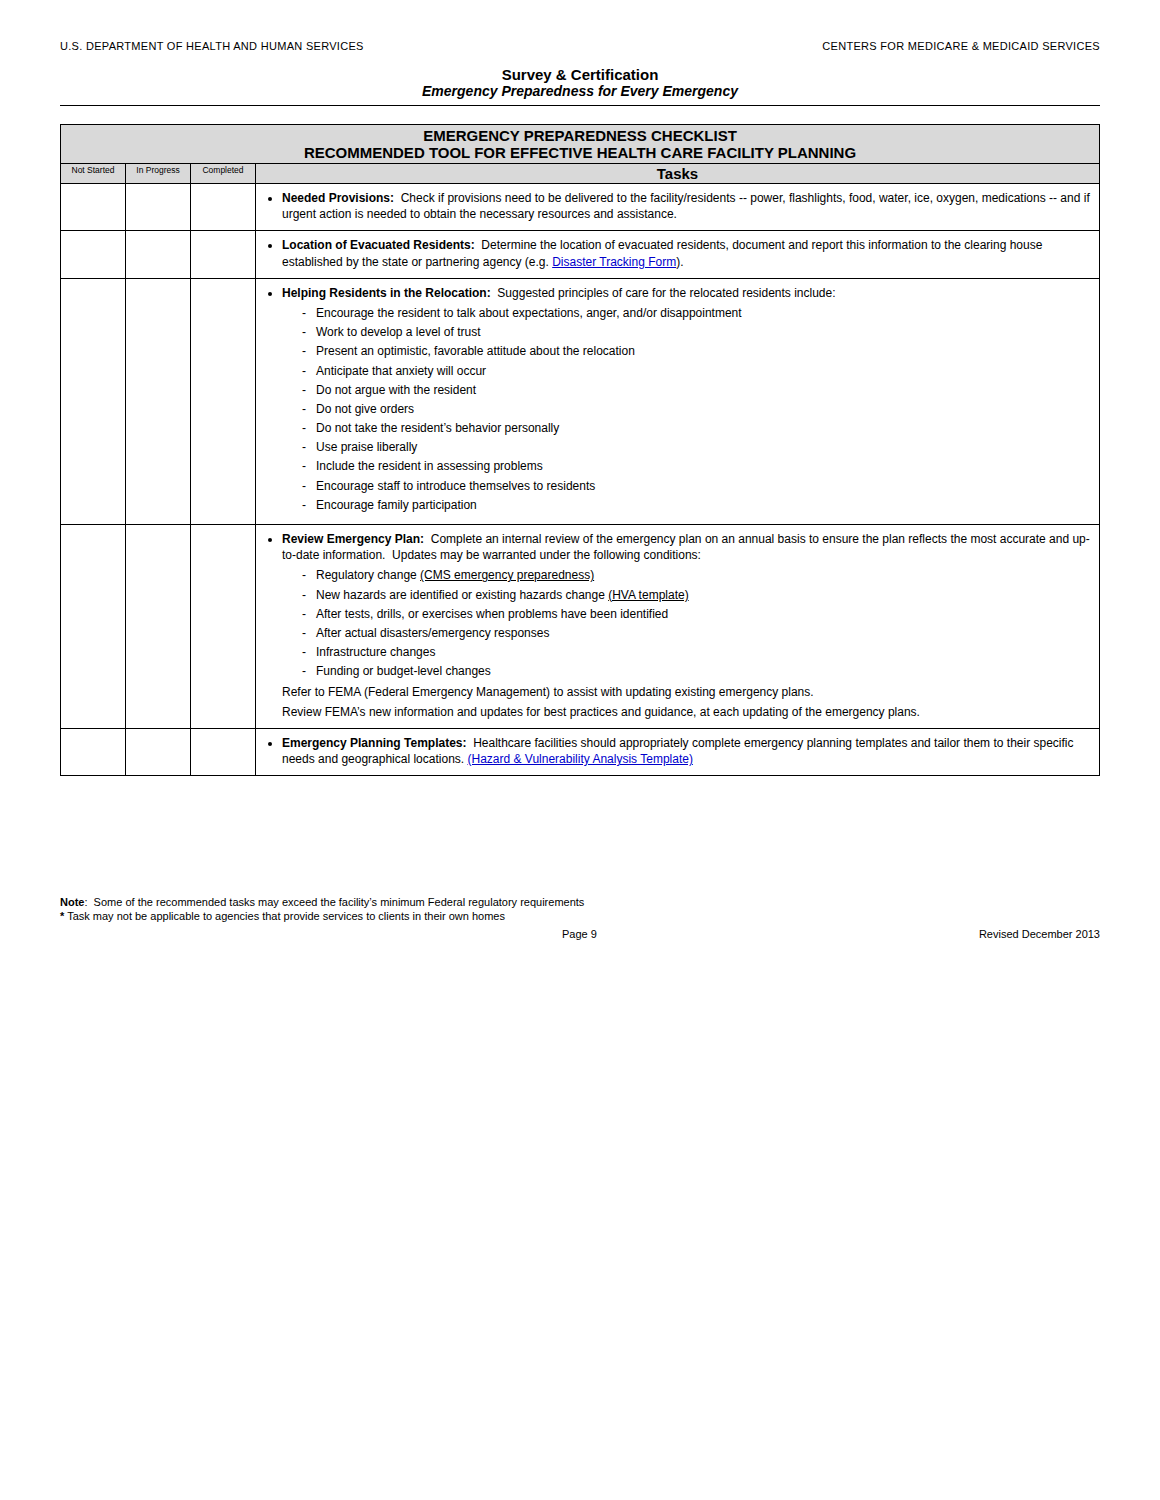U.S. DEPARTMENT OF HEALTH AND HUMAN SERVICES
CENTERS FOR MEDICARE & MEDICAID SERVICES
Survey & Certification
Emergency Preparedness for Every Emergency
| EMERGENCY PREPAREDNESS CHECKLIST RECOMMENDED TOOL FOR EFFECTIVE HEALTH CARE FACILITY PLANNING |
| Not Started | In Progress | Completed | Tasks |
| | | | Needed Provisions: Check if provisions need to be delivered to the facility/residents -- power, flashlights, food, water, ice, oxygen, medications -- and if urgent action is needed to obtain the necessary resources and assistance. |
| | | | Location of Evacuated Residents: Determine the location of evacuated residents, document and report this information to the clearing house established by the state or partnering agency (e.g. Disaster Tracking Form ). |
| | | | Helping Residents in the Relocation: Suggested principles of care for the relocated residents include: Encourage the resident to talk about expectations, anger, and/or disappointment Work to develop a level of trust Present an optimistic, favorable attitude about the relocation Anticipate that anxiety will occur Do not argue with the resident Do not give orders Do not take the resident’s behavior personally Use praise liberally Include the resident in assessing problems Encourage staff to introduce themselves to residents Encourage family participation |
| | | | Review Emergency Plan: Complete an internal review of the emergency plan on an annual basis to ensure the plan reflects the most accurate and up-to-date information. Updates may be warranted under the following conditions: Regulatory change (CMS emergency preparedness) New hazards are identified or existing hazards change (HVA template) After tests, drills, or exercises when problems have been identified After actual disasters/emergency responses Infrastructure changes Funding or budget-level changes Refer to FEMA (Federal Emergency Management) to assist with updating existing emergency plans. Review FEMA’s new information and updates for best practices and guidance, at each updating of the emergency plans. |
| | | | Emergency Planning Templates: Healthcare facilities should appropriately complete emergency planning templates and tailor them to their specific needs and geographical locations. (Hazard & Vulnerability Analysis Template) |
Note: Some of the recommended tasks may exceed the facility’s minimum Federal regulatory requirements
* Task may not be applicable to agencies that provide services to clients in their own homes
Page 9
Revised December 2013